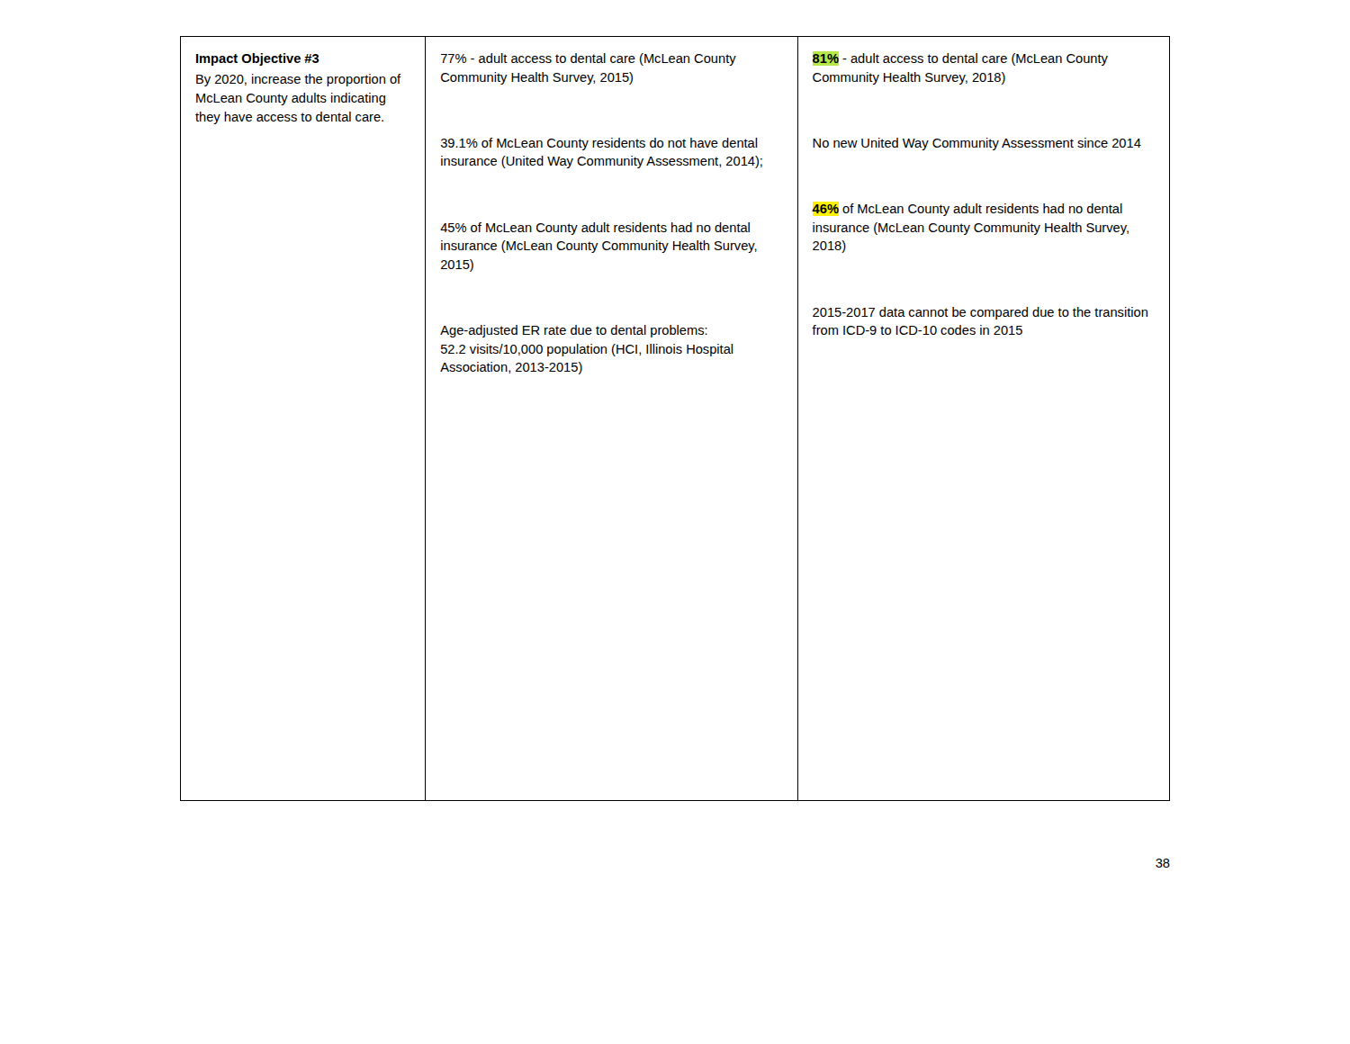| Impact Objective #3 By 2020, increase the proportion of McLean County adults indicating they have access to dental care. | 77% - adult access to dental care (McLean County Community Health Survey, 2015) 39.1% of McLean County residents do not have dental insurance (United Way Community Assessment, 2014); 45% of McLean County adult residents had no dental insurance (McLean County Community Health Survey, 2015) Age-adjusted ER rate due to dental problems: 52.2 visits/10,000 population (HCI, Illinois Hospital Association, 2013-2015) | 81% - adult access to dental care (McLean County Community Health Survey, 2018) No new United Way Community Assessment since 2014 46% of McLean County adult residents had no dental insurance (McLean County Community Health Survey, 2018) 2015-2017 data cannot be compared due to the transition from ICD-9 to ICD-10 codes in 2015 |
38